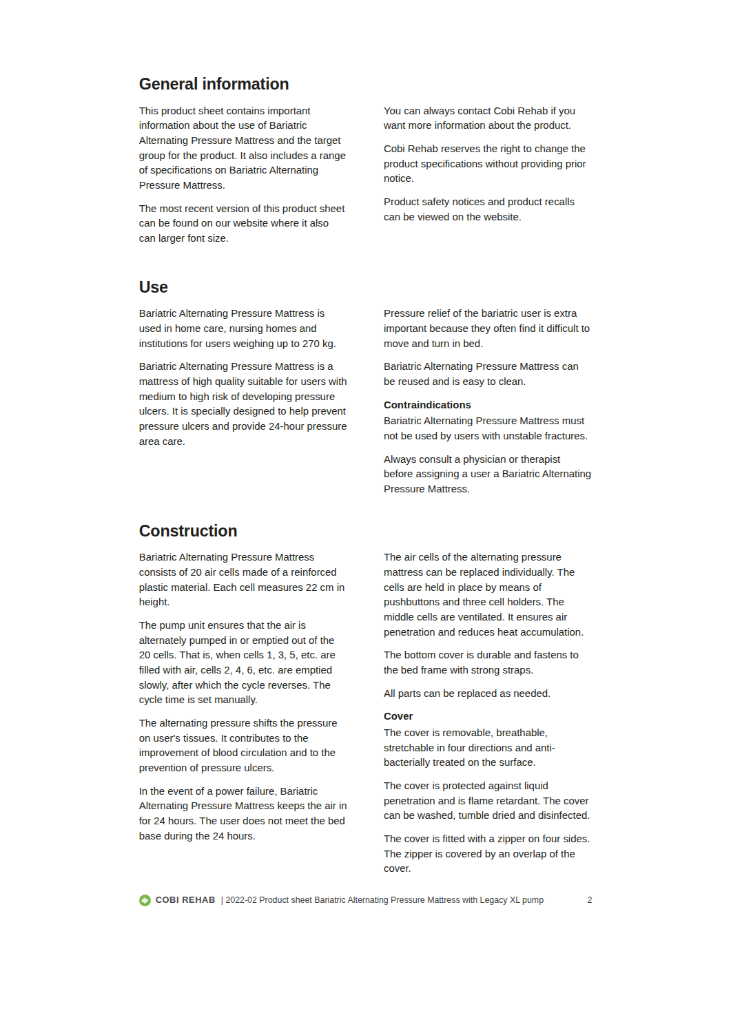General information
This product sheet contains important information about the use of Bariatric Alternating Pressure Mattress and the target group for the product. It also includes a range of specifications on Bariatric Alternating Pressure Mattress.
The most recent version of this product sheet can be found on our website where it also can larger font size.
You can always contact Cobi Rehab if you want more information about the product.
Cobi Rehab reserves the right to change the product specifications without providing prior notice.
Product safety notices and product recalls can be viewed on the website.
Use
Bariatric Alternating Pressure Mattress is used in home care, nursing homes and institutions for users weighing up to 270 kg.
Bariatric Alternating Pressure Mattress is a mattress of high quality suitable for users with medium to high risk of developing pressure ulcers. It is specially designed to help prevent pressure ulcers and provide 24-hour pressure area care.
Pressure relief of the bariatric user is extra important because they often find it difficult to move and turn in bed.
Bariatric Alternating Pressure Mattress can be reused and is easy to clean.
Contraindications
Bariatric Alternating Pressure Mattress must not be used by users with unstable fractures.
Always consult a physician or therapist before assigning a user a Bariatric Alternating Pressure Mattress.
Construction
Bariatric Alternating Pressure Mattress consists of 20 air cells made of a reinforced plastic material. Each cell measures 22 cm in height.
The pump unit ensures that the air is alternately pumped in or emptied out of the 20 cells. That is, when cells 1, 3, 5, etc. are filled with air, cells 2, 4, 6, etc. are emptied slowly, after which the cycle reverses. The cycle time is set manually.
The alternating pressure shifts the pressure on user's tissues. It contributes to the improvement of blood circulation and to the prevention of pressure ulcers.
In the event of a power failure, Bariatric Alternating Pressure Mattress keeps the air in for 24 hours. The user does not meet the bed base during the 24 hours.
The air cells of the alternating pressure mattress can be replaced individually. The cells are held in place by means of pushbuttons and three cell holders. The middle cells are ventilated. It ensures air penetration and reduces heat accumulation.
The bottom cover is durable and fastens to the bed frame with strong straps.
All parts can be replaced as needed.
Cover
The cover is removable, breathable, stretchable in four directions and anti-bacterially treated on the surface.
The cover is protected against liquid penetration and is flame retardant. The cover can be washed, tumble dried and disinfected.
The cover is fitted with a zipper on four sides. The zipper is covered by an overlap of the cover.
COBI REHAB | 2022-02 Product sheet Bariatric Alternating Pressure Mattress with Legacy XL pump 2